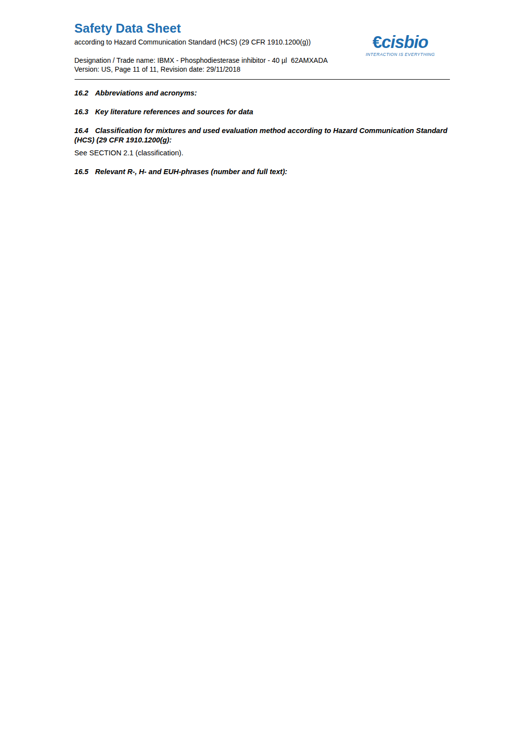Safety Data Sheet
according to Hazard Communication Standard (HCS) (29 CFR 1910.1200(g))
Designation / Trade name: IBMX - Phosphodiesterase inhibitor - 40 µl 62AMXADA
Version: US, Page 11 of 11, Revision date: 29/11/2018
€cisbio
Interaction is everything
16.2 Abbreviations and acronyms:
16.3 Key literature references and sources for data
16.4 Classification for mixtures and used evaluation method according to Hazard Communication Standard (HCS) (29 CFR 1910.1200(g):
See SECTION 2.1 (classification).
16.5 Relevant R-, H- and EUH-phrases (number and full text):